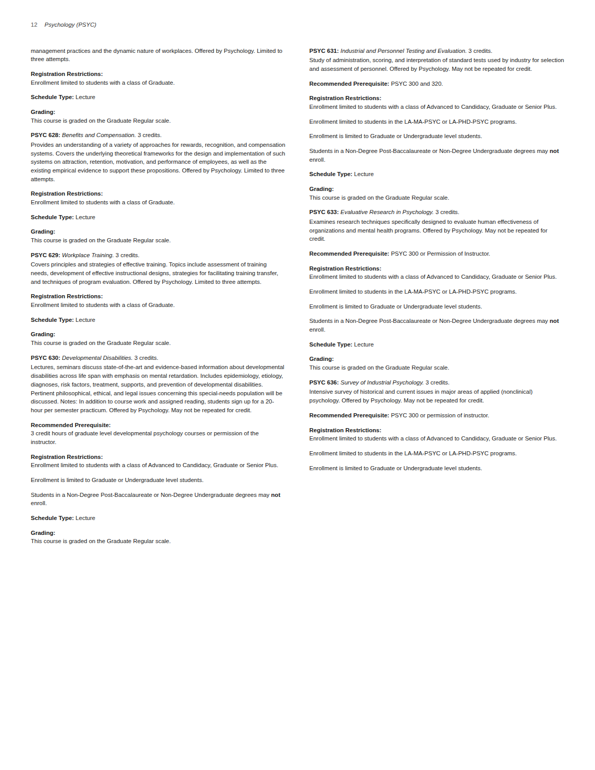12 Psychology (PSYC)
management practices and the dynamic nature of workplaces. Offered by Psychology. Limited to three attempts.
Registration Restrictions:
Enrollment limited to students with a class of Graduate.
Schedule Type: Lecture
Grading:
This course is graded on the Graduate Regular scale.
PSYC 628: Benefits and Compensation. 3 credits.
Provides an understanding of a variety of approaches for rewards, recognition, and compensation systems. Covers the underlying theoretical frameworks for the design and implementation of such systems on attraction, retention, motivation, and performance of employees, as well as the existing empirical evidence to support these propositions. Offered by Psychology. Limited to three attempts.
Registration Restrictions:
Enrollment limited to students with a class of Graduate.
Schedule Type: Lecture
Grading:
This course is graded on the Graduate Regular scale.
PSYC 629: Workplace Training. 3 credits.
Covers principles and strategies of effective training. Topics include assessment of training needs, development of effective instructional designs, strategies for facilitating training transfer, and techniques of program evaluation. Offered by Psychology. Limited to three attempts.
Registration Restrictions:
Enrollment limited to students with a class of Graduate.
Schedule Type: Lecture
Grading:
This course is graded on the Graduate Regular scale.
PSYC 630: Developmental Disabilities. 3 credits.
Lectures, seminars discuss state-of-the-art and evidence-based information about developmental disabilities across life span with emphasis on mental retardation. Includes epidemiology, etiology, diagnoses, risk factors, treatment, supports, and prevention of developmental disabilities. Pertinent philosophical, ethical, and legal issues concerning this special-needs population will be discussed. Notes: In addition to course work and assigned reading, students sign up for a 20-hour per semester practicum. Offered by Psychology. May not be repeated for credit.
Recommended Prerequisite:
3 credit hours of graduate level developmental psychology courses or permission of the instructor.
Registration Restrictions:
Enrollment limited to students with a class of Advanced to Candidacy, Graduate or Senior Plus.
Enrollment is limited to Graduate or Undergraduate level students.
Students in a Non-Degree Post-Baccalaureate or Non-Degree Undergraduate degrees may not enroll.
Schedule Type: Lecture
Grading:
This course is graded on the Graduate Regular scale.
PSYC 631: Industrial and Personnel Testing and Evaluation. 3 credits.
Study of administration, scoring, and interpretation of standard tests used by industry for selection and assessment of personnel. Offered by Psychology. May not be repeated for credit.
Recommended Prerequisite: PSYC 300 and 320.
Registration Restrictions:
Enrollment limited to students with a class of Advanced to Candidacy, Graduate or Senior Plus.
Enrollment limited to students in the LA-MA-PSYC or LA-PHD-PSYC programs.
Enrollment is limited to Graduate or Undergraduate level students.
Students in a Non-Degree Post-Baccalaureate or Non-Degree Undergraduate degrees may not enroll.
Schedule Type: Lecture
Grading:
This course is graded on the Graduate Regular scale.
PSYC 633: Evaluative Research in Psychology. 3 credits.
Examines research techniques specifically designed to evaluate human effectiveness of organizations and mental health programs. Offered by Psychology. May not be repeated for credit.
Recommended Prerequisite: PSYC 300 or Permission of Instructor.
Registration Restrictions:
Enrollment limited to students with a class of Advanced to Candidacy, Graduate or Senior Plus.
Enrollment limited to students in the LA-MA-PSYC or LA-PHD-PSYC programs.
Enrollment is limited to Graduate or Undergraduate level students.
Students in a Non-Degree Post-Baccalaureate or Non-Degree Undergraduate degrees may not enroll.
Schedule Type: Lecture
Grading:
This course is graded on the Graduate Regular scale.
PSYC 636: Survey of Industrial Psychology. 3 credits.
Intensive survey of historical and current issues in major areas of applied (nonclinical) psychology. Offered by Psychology. May not be repeated for credit.
Recommended Prerequisite: PSYC 300 or permission of instructor.
Registration Restrictions:
Enrollment limited to students with a class of Advanced to Candidacy, Graduate or Senior Plus.
Enrollment limited to students in the LA-MA-PSYC or LA-PHD-PSYC programs.
Enrollment is limited to Graduate or Undergraduate level students.